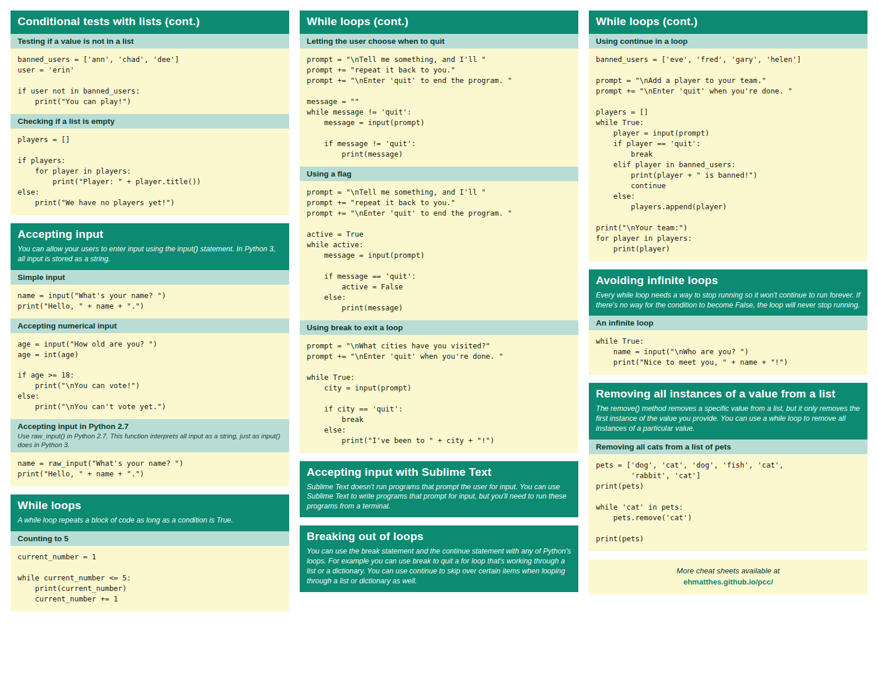Conditional tests with lists (cont.)
Testing if a value is not in a list
banned_users = ['ann', 'chad', 'dee']
user = 'erin'

if user not in banned_users:
    print("You can play!")
Checking if a list is empty
players = []

if players:
    for player in players:
        print("Player: " + player.title())
else:
    print("We have no players yet!")
Accepting input
You can allow your users to enter input using the input() statement. In Python 3, all input is stored as a string.
Simple input
name = input("What's your name? ")
print("Hello, " + name + ".")
Accepting numerical input
age = input("How old are you? ")
age = int(age)

if age >= 18:
    print("\nYou can vote!")
else:
    print("\nYou can't vote yet.")
Accepting input in Python 2.7 Use raw_input() in Python 2.7. This function interprets all input as a string, just as input() does in Python 3.
name = raw_input("What's your name? ")
print("Hello, " + name + ".")
While loops
A while loop repeats a block of code as long as a condition is True.
Counting to 5
current_number = 1

while current_number <= 5:
    print(current_number)
    current_number += 1
While loops (cont.)
Letting the user choose when to quit
prompt = "\nTell me something, and I'll "
prompt += "repeat it back to you."
prompt += "\nEnter 'quit' to end the program. "

message = ""
while message != 'quit':
    message = input(prompt)

    if message != 'quit':
        print(message)
Using a flag
prompt = "\nTell me something, and I'll "
prompt += "repeat it back to you."
prompt += "\nEnter 'quit' to end the program. "

active = True
while active:
    message = input(prompt)

    if message == 'quit':
        active = False
    else:
        print(message)
Using break to exit a loop
prompt = "\nWhat cities have you visited?"
prompt += "\nEnter 'quit' when you're done. "

while True:
    city = input(prompt)

    if city == 'quit':
        break
    else:
        print("I've been to " + city + "!")
Accepting input with Sublime Text
Sublime Text doesn't run programs that prompt the user for input. You can use Sublime Text to write programs that prompt for input, but you'll need to run these programs from a terminal.
Breaking out of loops
You can use the break statement and the continue statement with any of Python's loops. For example you can use break to quit a for loop that's working through a list or a dictionary. You can use continue to skip over certain items when looping through a list or dictionary as well.
While loops (cont.)
Using continue in a loop
banned_users = ['eve', 'fred', 'gary', 'helen']

prompt = "\nAdd a player to your team."
prompt += "\nEnter 'quit' when you're done. "

players = []
while True:
    player = input(prompt)
    if player == 'quit':
        break
    elif player in banned_users:
        print(player + " is banned!")
        continue
    else:
        players.append(player)

print("\nYour team:")
for player in players:
    print(player)
Avoiding infinite loops
Every while loop needs a way to stop running so it won't continue to run forever. If there's no way for the condition to become False, the loop will never stop running.
An infinite loop
while True:
    name = input("\nWho are you? ")
    print("Nice to meet you, " + name + "!")
Removing all instances of a value from a list
The remove() method removes a specific value from a list, but it only removes the first instance of the value you provide. You can use a while loop to remove all instances of a particular value.
Removing all cats from a list of pets
pets = ['dog', 'cat', 'dog', 'fish', 'cat',
        'rabbit', 'cat']
print(pets)

while 'cat' in pets:
    pets.remove('cat')

print(pets)
More cheat sheets available at ehmatthes.github.io/pcc/